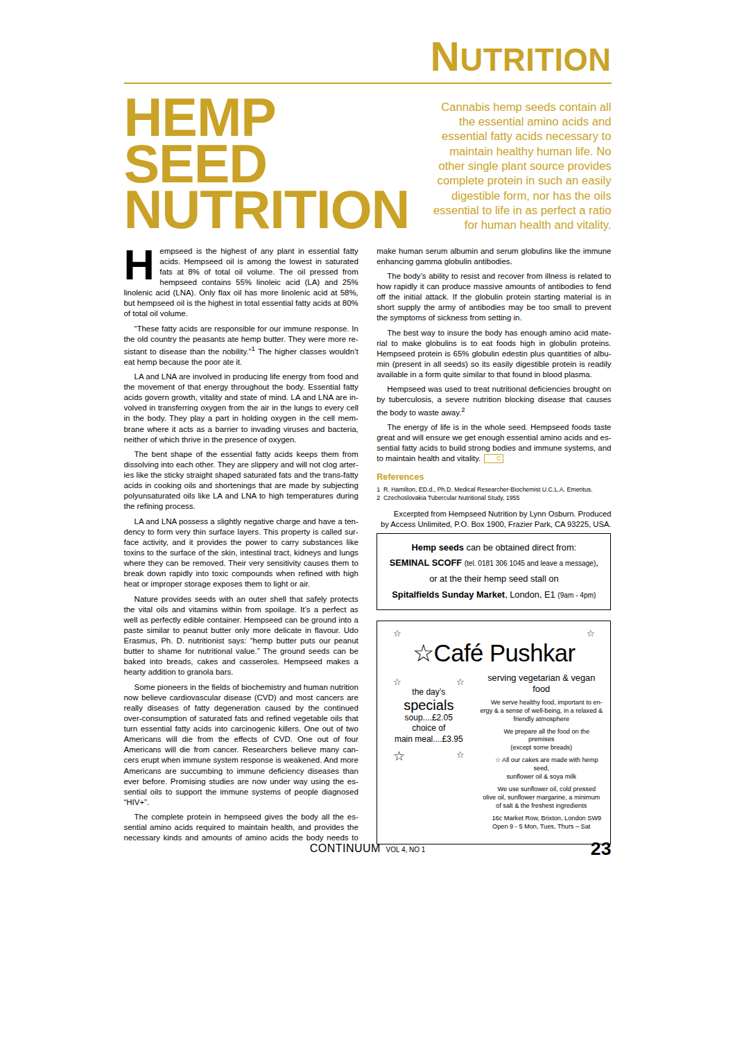NUTRITION
Hemp
Seed
Nutrition
Cannabis hemp seeds contain all the essential amino acids and essential fatty acids necessary to maintain healthy human life. No other single plant source provides complete protein in such an easily digestible form, nor has the oils essential to life in as perfect a ratio for human health and vitality.
Hempseed is the highest of any plant in essential fatty acids. Hempseed oil is among the lowest in saturated fats at 8% of total oil volume. The oil pressed from hempseed contains 55% linoleic acid (LA) and 25% linolenic acid (LNA). Only flax oil has more linolenic acid at 58%, but hempseed oil is the highest in total essential fatty acids at 80% of total oil volume.
“These fatty acids are responsible for our immune response. In the old country the peasants ate hemp butter. They were more resistant to disease than the nobility.”1 The higher classes wouldn’t eat hemp because the poor ate it.
LA and LNA are involved in producing life energy from food and the movement of that energy throughout the body. Essential fatty acids govern growth, vitality and state of mind. LA and LNA are involved in transferring oxygen from the air in the lungs to every cell in the body. They play a part in holding oxygen in the cell membrane where it acts as a barrier to invading viruses and bacteria, neither of which thrive in the presence of oxygen.
The bent shape of the essential fatty acids keeps them from dissolving into each other. They are slippery and will not clog arteries like the sticky straight shaped saturated fats and the trans-fatty acids in cooking oils and shortenings that are made by subjecting polyunsaturated oils like LA and LNA to high temperatures during the refining process.
LA and LNA possess a slightly negative charge and have a tendency to form very thin surface layers. This property is called surface activity, and it provides the power to carry substances like toxins to the surface of the skin, intestinal tract, kidneys and lungs where they can be removed. Their very sensitivity causes them to break down rapidly into toxic compounds when refined with high heat or improper storage exposes them to light or air.
Nature provides seeds with an outer shell that safely protects the vital oils and vitamins within from spoilage. It’s a perfect as well as perfectly edible container. Hempseed can be ground into a paste similar to peanut butter only more delicate in flavour. Udo Erasmus, Ph. D. nutritionist says: “hemp butter puts our peanut butter to shame for nutritional value.” The ground seeds can be baked into breads, cakes and casseroles. Hempseed makes a hearty addition to granola bars.
Some pioneers in the fields of biochemistry and human nutrition now believe cardiovascular disease (CVD) and most cancers are really diseases of fatty degeneration caused by the continued over-consumption of saturated fats and refined vegetable oils that turn essential fatty acids into carcinogenic killers. One out of two Americans will die from the effects of CVD. One out of four Americans will die from cancer. Researchers believe many cancers erupt when immune system response is weakened. And more Americans are succumbing to immune deficiency diseases than ever before. Promising studies are now under way using the essential oils to support the immune systems of people diagnosed “HIV+”.
The complete protein in hempseed gives the body all the essential amino acids required to maintain health, and provides the necessary kinds and amounts of amino acids the body needs to make human serum albumin and serum globulins like the immune enhancing gamma globulin antibodies.
The body’s ability to resist and recover from illness is related to how rapidly it can produce massive amounts of antibodies to fend off the initial attack. If the globulin protein starting material is in short supply the army of antibodies may be too small to prevent the symptoms of sickness from setting in.
The best way to insure the body has enough amino acid material to make globulins is to eat foods high in globulin proteins. Hempseed protein is 65% globulin edestin plus quantities of albumin (present in all seeds) so its easily digestible protein is readily available in a form quite similar to that found in blood plasma.
Hempseed was used to treat nutritional deficiencies brought on by tuberculosis, a severe nutrition blocking disease that causes the body to waste away.2
The energy of life is in the whole seed. Hempseed foods taste great and will ensure we get enough essential amino acids and essential fatty acids to build strong bodies and immune systems, and to maintain health and vitality. C
References
1 R. Hamilton, ED.d., Ph.D. Medical Researcher-Biochemist U.C.L.A. Emeritus.
2 Czechoslovakia Tubercular Nutritional Study, 1955
Excerpted from Hempseed Nutrition by Lynn Osburn. Produced by Access Unlimited, P.O. Box 1900, Frazier Park, CA 93225, USA.
Hemp seeds can be obtained direct from:
SEMINAL SCOFF (tel. 0181 306 1045 and leave a message),
or at the their hemp seed stall on
Spitalfields Sunday Market, London, E1 (9am - 4pm)
☆☆
☆Café Pushkar
☆☆
the day’s
specials
soup....£2.05
choice of
main meal....£3.95
☆☆
serving vegetarian & vegan food
We serve healthy food, important to energy & a sense of well-being, in a relaxed & friendly atmosphere
We prepare all the food on the premises
(except some breads)
☆ All our cakes are made with hemp seed,
sunflower oil & soya milk
We use sunflower oil, cold pressed olive oil, sunflower margarine, a minimum of salt & the freshest ingredients
16c Market Row, Brixton, London SW9
Open 9 - 5 Mon, Tues, Thurs – Sat
CONTINUUM VOL 4, NO 1 23